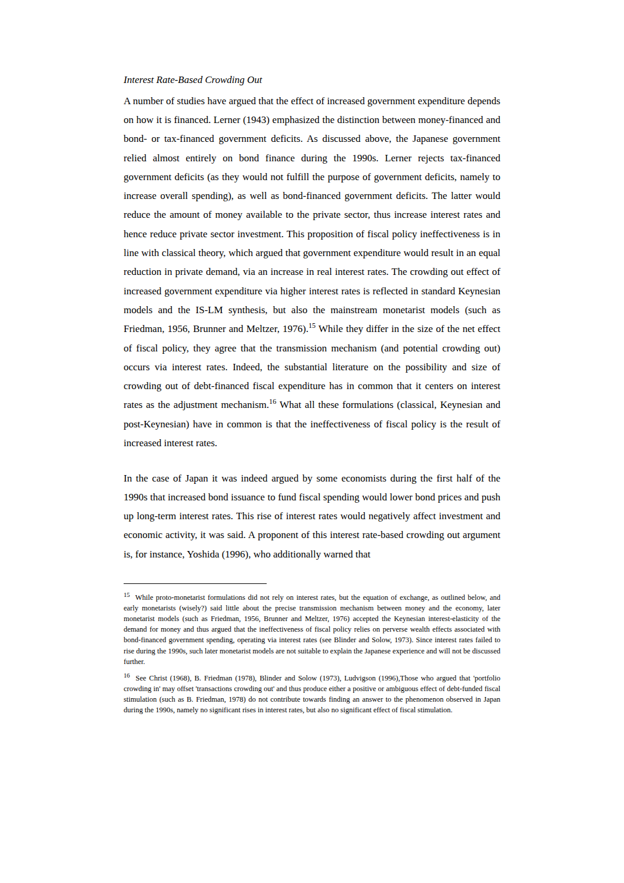Interest Rate-Based Crowding Out
A number of studies have argued that the effect of increased government expenditure depends on how it is financed. Lerner (1943) emphasized the distinction between money-financed and bond- or tax-financed government deficits. As discussed above, the Japanese government relied almost entirely on bond finance during the 1990s. Lerner rejects tax-financed government deficits (as they would not fulfill the purpose of government deficits, namely to increase overall spending), as well as bond-financed government deficits. The latter would reduce the amount of money available to the private sector, thus increase interest rates and hence reduce private sector investment. This proposition of fiscal policy ineffectiveness is in line with classical theory, which argued that government expenditure would result in an equal reduction in private demand, via an increase in real interest rates. The crowding out effect of increased government expenditure via higher interest rates is reflected in standard Keynesian models and the IS-LM synthesis, but also the mainstream monetarist models (such as Friedman, 1956, Brunner and Meltzer, 1976).15 While they differ in the size of the net effect of fiscal policy, they agree that the transmission mechanism (and potential crowding out) occurs via interest rates. Indeed, the substantial literature on the possibility and size of crowding out of debt-financed fiscal expenditure has in common that it centers on interest rates as the adjustment mechanism.16 What all these formulations (classical, Keynesian and post-Keynesian) have in common is that the ineffectiveness of fiscal policy is the result of increased interest rates.
In the case of Japan it was indeed argued by some economists during the first half of the 1990s that increased bond issuance to fund fiscal spending would lower bond prices and push up long-term interest rates. This rise of interest rates would negatively affect investment and economic activity, it was said. A proponent of this interest rate-based crowding out argument is, for instance, Yoshida (1996), who additionally warned that
15 While proto-monetarist formulations did not rely on interest rates, but the equation of exchange, as outlined below, and early monetarists (wisely?) said little about the precise transmission mechanism between money and the economy, later monetarist models (such as Friedman, 1956, Brunner and Meltzer, 1976) accepted the Keynesian interest-elasticity of the demand for money and thus argued that the ineffectiveness of fiscal policy relies on perverse wealth effects associated with bond-financed government spending, operating via interest rates (see Blinder and Solow, 1973). Since interest rates failed to rise during the 1990s, such later monetarist models are not suitable to explain the Japanese experience and will not be discussed further.
16 See Christ (1968), B. Friedman (1978), Blinder and Solow (1973), Ludvigson (1996),Those who argued that 'portfolio crowding in' may offset 'transactions crowding out' and thus produce either a positive or ambiguous effect of debt-funded fiscal stimulation (such as B. Friedman, 1978) do not contribute towards finding an answer to the phenomenon observed in Japan during the 1990s, namely no significant rises in interest rates, but also no significant effect of fiscal stimulation.